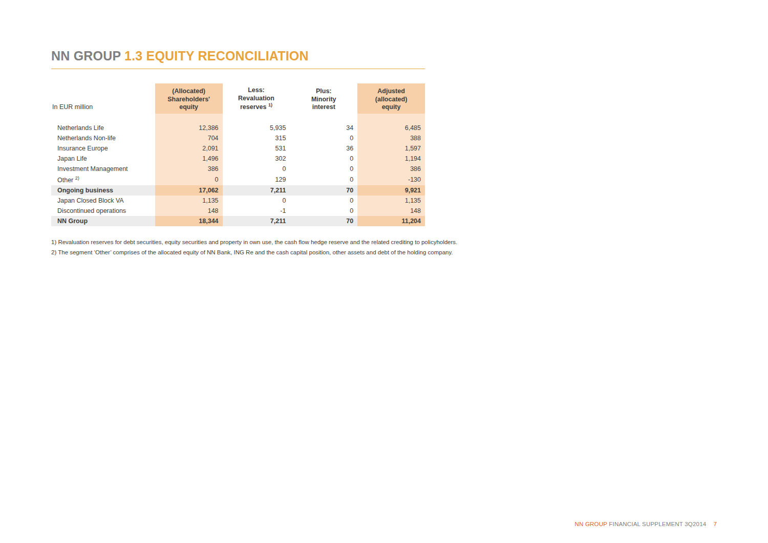NN GROUP 1.3 EQUITY RECONCILIATION
| In EUR million | (Allocated) Shareholders' equity | Less: Revaluation reserves 1) | Plus: Minority interest | Adjusted (allocated) equity |
| --- | --- | --- | --- | --- |
| Netherlands Life | 12,386 | 5,935 | 34 | 6,485 |
| Netherlands Non-life | 704 | 315 | 0 | 388 |
| Insurance Europe | 2,091 | 531 | 36 | 1,597 |
| Japan Life | 1,496 | 302 | 0 | 1,194 |
| Investment Management | 386 | 0 | 0 | 386 |
| Other 2) | 0 | 129 | 0 | -130 |
| Ongoing business | 17,062 | 7,211 | 70 | 9,921 |
| Japan Closed Block VA | 1,135 | 0 | 0 | 1,135 |
| Discontinued operations | 148 | -1 | 0 | 148 |
| NN Group | 18,344 | 7,211 | 70 | 11,204 |
1) Revaluation reserves for debt securities, equity securities and property in own use, the cash flow hedge reserve and the related crediting to policyholders.
2) The segment ‘Other’ comprises of the allocated equity of NN Bank, ING Re and the cash capital position, other assets and debt of the holding company.
NN GROUP FINANCIAL SUPPLEMENT 3Q20147